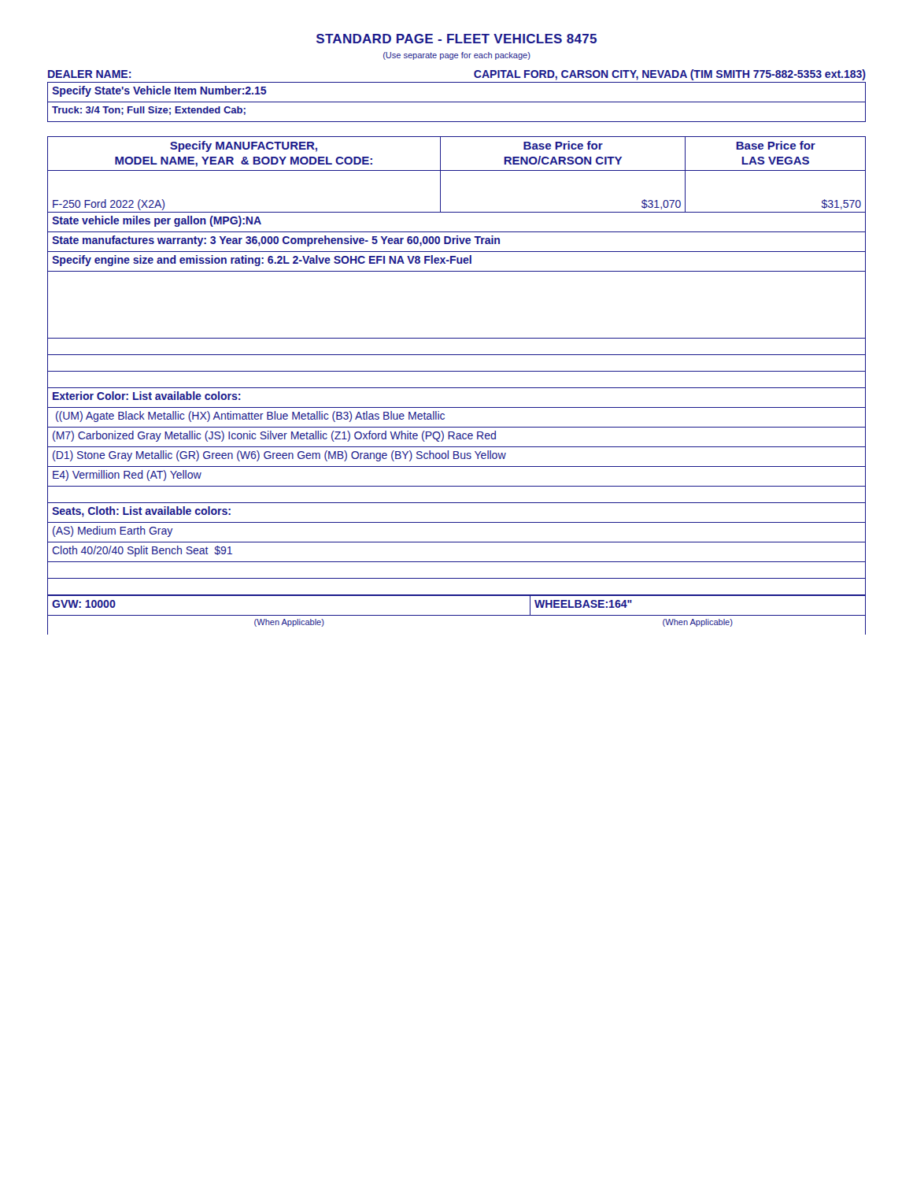STANDARD PAGE - FLEET VEHICLES 8475
(Use separate page for each package)
DEALER NAME: CAPITAL FORD, CARSON CITY, NEVADA (TIM SMITH 775-882-5353 ext.183)
| Specify State's Vehicle Item Number:2.15 |
| Truck: 3/4 Ton; Full Size; Extended Cab; |
| Specify MANUFACTURER, MODEL NAME, YEAR & BODY MODEL CODE: | Base Price for RENO/CARSON CITY | Base Price for LAS VEGAS |
| F-250 Ford 2022 (X2A) | $31,070 | $31,570 |
| State vehicle miles per gallon (MPG):NA |
| State manufactures warranty: 3 Year 36,000 Comprehensive- 5 Year 60,000 Drive Train |
| Specify engine size and emission rating: 6.2L 2-Valve SOHC EFI NA V8 Flex-Fuel |
| Exterior Color: List available colors: |
| ((UM) Agate Black Metallic (HX) Antimatter Blue Metallic (B3) Atlas Blue Metallic |
| (M7) Carbonized Gray Metallic (JS) Iconic Silver Metallic (Z1) Oxford White (PQ) Race Red |
| (D1) Stone Gray Metallic (GR) Green (W6) Green Gem (MB) Orange (BY) School Bus Yellow |
| E4) Vermillion Red (AT) Yellow |
| Seats, Cloth: List available colors: |
| (AS) Medium Earth Gray |
| Cloth 40/20/40 Split Bench Seat $91 |
| GVW: 10000 | WHEELBASE:164" |
| (When Applicable) | (When Applicable) |